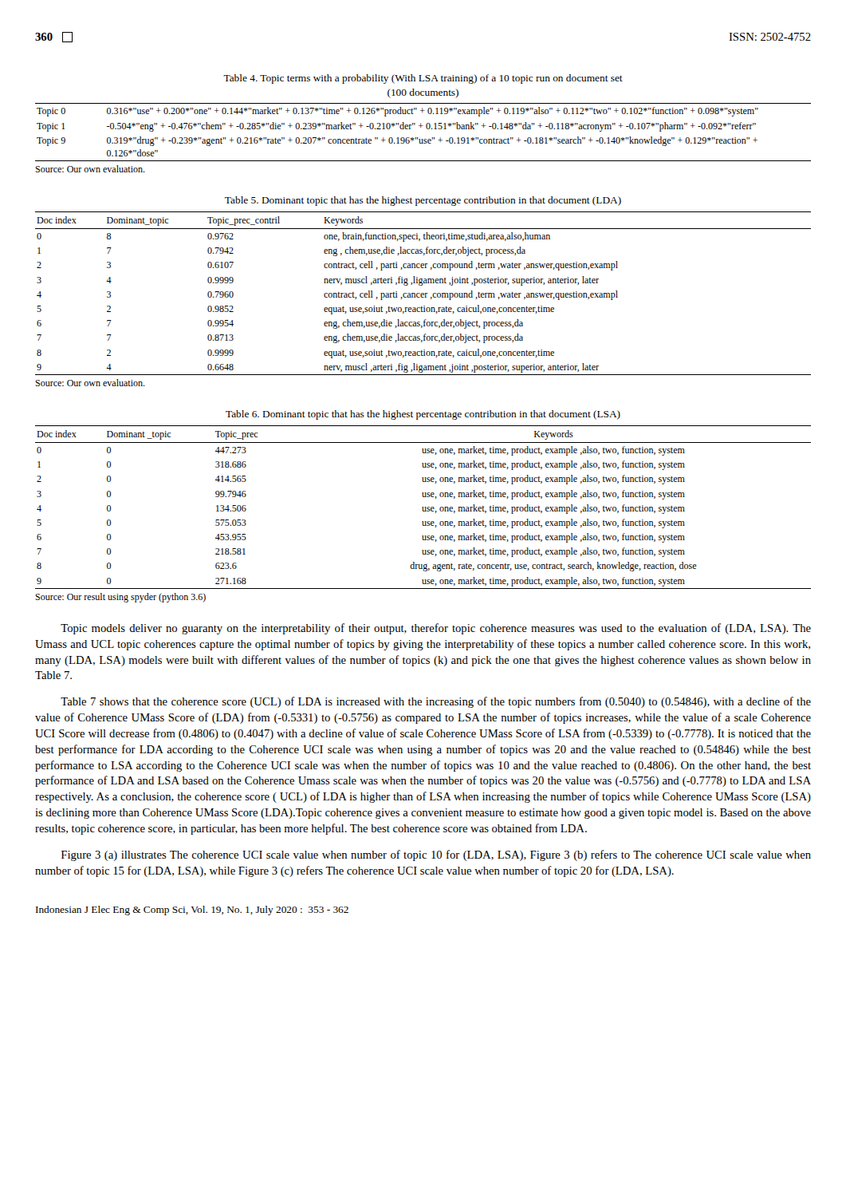360
ISSN: 2502-4752
Table 4. Topic terms with a probability (With LSA training) of a 10 topic run on document set
(100 documents)
| Topic 0 | 0.316*"use" + 0.200*"one" + 0.144*"market" + 0.137*"time" + 0.126*"product" + 0.119*"example" + 0.119*"also" + 0.112*"two" + 0.102*"function" + 0.098*"system" |
| Topic 1 | -0.504*"eng" + -0.476*"chem" + -0.285*"die" + 0.239*"market" + -0.210*"der" + 0.151*"bank" + -0.148*"da" + -0.118*"acronym" + -0.107*"pharm" + -0.092*"referr" |
| Topic 9 | 0.319*"drug" + -0.239*"agent" + 0.216*"rate" + 0.207*" concentrate " + 0.196*"use" + -0.191*"contract" + -0.181*"search" + -0.140*"knowledge" + 0.129*"reaction" + 0.126*"dose" |
Source: Our own evaluation.
Table 5. Dominant topic that has the highest percentage contribution in that document (LDA)
| Doc index | Dominant_topic | Topic_prec_contril | Keywords |
| --- | --- | --- | --- |
| 0 | 8 | 0.9762 | one, brain,function,speci, theori,time,studi,area,also,human |
| 1 | 7 | 0.7942 | eng , chem,use,die ,laccas,forc,der,object, process,da |
| 2 | 3 | 0.6107 | contract, cell , parti ,cancer ,compound ,term ,water ,answer,question,exampl |
| 3 | 4 | 0.9999 | nerv, muscl ,arteri ,fig ,ligament ,joint ,posterior, superior, anterior, later |
| 4 | 3 | 0.7960 | contract, cell , parti ,cancer ,compound ,term ,water ,answer,question,exampl |
| 5 | 2 | 0.9852 | equat, use,soiut ,two,reaction,rate, caicul,one,concenter,time |
| 6 | 7 | 0.9954 | eng, chem,use,die ,laccas,forc,der,object, process,da |
| 7 | 7 | 0.8713 | eng, chem,use,die ,laccas,forc,der,object, process,da |
| 8 | 2 | 0.9999 | equat, use,soiut ,two,reaction,rate, caicul,one,concenter,time |
| 9 | 4 | 0.6648 | nerv, muscl ,arteri ,fig ,ligament ,joint ,posterior, superior, anterior, later |
Source: Our own evaluation.
Table 6. Dominant topic that has the highest percentage contribution in that document (LSA)
| Doc index | Dominant _topic | Topic_prec | Keywords |
| --- | --- | --- | --- |
| 0 | 0 | 447.273 | use, one, market, time, product, example ,also, two, function, system |
| 1 | 0 | 318.686 | use, one, market, time, product, example ,also, two, function, system |
| 2 | 0 | 414.565 | use, one, market, time, product, example ,also, two, function, system |
| 3 | 0 | 99.7946 | use, one, market, time, product, example ,also, two, function, system |
| 4 | 0 | 134.506 | use, one, market, time, product, example ,also, two, function, system |
| 5 | 0 | 575.053 | use, one, market, time, product, example ,also, two, function, system |
| 6 | 0 | 453.955 | use, one, market, time, product, example ,also, two, function, system |
| 7 | 0 | 218.581 | use, one, market, time, product, example ,also, two, function, system |
| 8 | 0 | 623.6 | drug, agent, rate, concentr, use, contract, search, knowledge, reaction, dose |
| 9 | 0 | 271.168 | use, one, market, time, product, example, also, two, function, system |
Source: Our result using spyder (python 3.6)
Topic models deliver no guaranty on the interpretability of their output, therefor topic coherence measures was used to the evaluation of (LDA, LSA). The Umass and UCL topic coherences capture the optimal number of topics by giving the interpretability of these topics a number called coherence score. In this work, many (LDA, LSA) models were built with different values of the number of topics (k) and pick the one that gives the highest coherence values as shown below in Table 7.
Table 7 shows that the coherence score (UCL) of LDA is increased with the increasing of the topic numbers from (0.5040) to (0.54846), with a decline of the value of Coherence UMass Score of (LDA) from (-0.5331) to (-0.5756) as compared to LSA the number of topics increases, while the value of a scale Coherence UCI Score will decrease from (0.4806) to (0.4047) with a decline of value of scale Coherence UMass Score of LSA from (-0.5339) to (-0.7778). It is noticed that the best performance for LDA according to the Coherence UCI scale was when using a number of topics was 20 and the value reached to (0.54846) while the best performance to LSA according to the Coherence UCI scale was when the number of topics was 10 and the value reached to (0.4806). On the other hand, the best performance of LDA and LSA based on the Coherence Umass scale was when the number of topics was 20 the value was (-0.5756) and (-0.7778) to LDA and LSA respectively. As a conclusion, the coherence score ( UCL) of LDA is higher than of LSA when increasing the number of topics while Coherence UMass Score (LSA) is declining more than Coherence UMass Score (LDA).Topic coherence gives a convenient measure to estimate how good a given topic model is. Based on the above results, topic coherence score, in particular, has been more helpful. The best coherence score was obtained from LDA.
Figure 3 (a) illustrates The coherence UCI scale value when number of topic 10 for (LDA, LSA), Figure 3 (b) refers to The coherence UCI scale value when number of topic 15 for (LDA, LSA), while Figure 3 (c) refers The coherence UCI scale value when number of topic 20 for (LDA, LSA).
Indonesian J Elec Eng & Comp Sci, Vol. 19, No. 1, July 2020 : 353 - 362